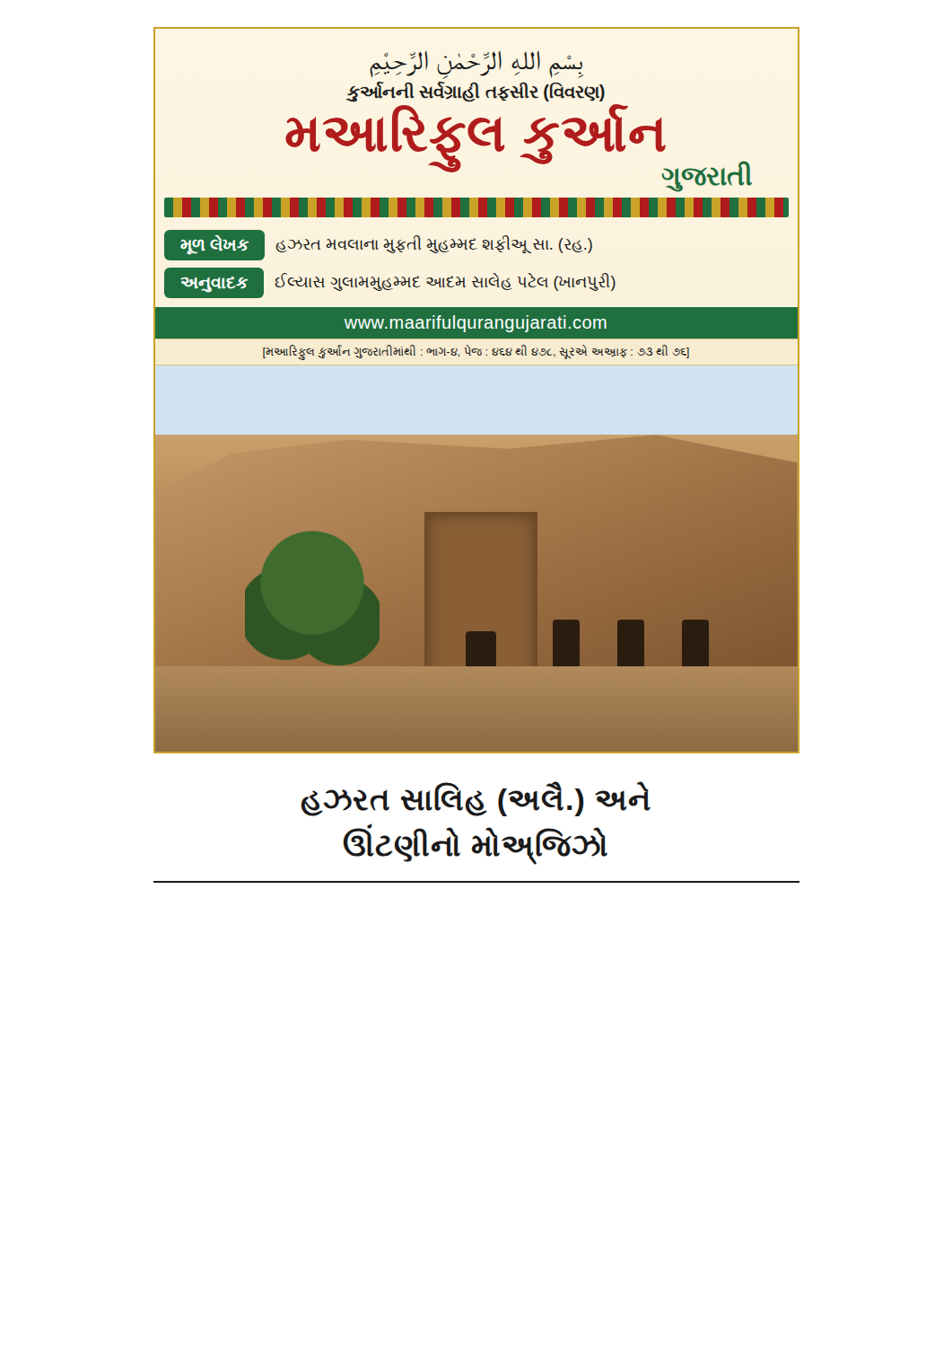بِسْمِ اللهِ الرَّحْمٰنِ الرَّحِيْمِ
કુર્આનની સર્વગ્રાહી તફસીર (વિવરણ)
મઆરિફુલ કુર્આન
ગુજરાતી
મૂળ લેખક હઝરત મવલાના મુફતી મુહમ્મદ શફીઅૂ સા. (રહ.)
અનુવાદક ઈલ્યાસ ગુલામમુહમ્મદ આદમ સાલેહ પટેલ (ખાનપુરી)
www.maarifulqurangujarati.com
[મઆરિફુલ કુર્આન ગુજરાતીમાંથી : ભાગ-૪, પેજ : ૪૬૪ થી ૪૭૮, સૂરએ અઅ્રાફ : ૭૩ થી ૭૬]
હઝરત સાલિહ (અલૈ.) અને
ઊંટણીનો મોઅ્જિઝો